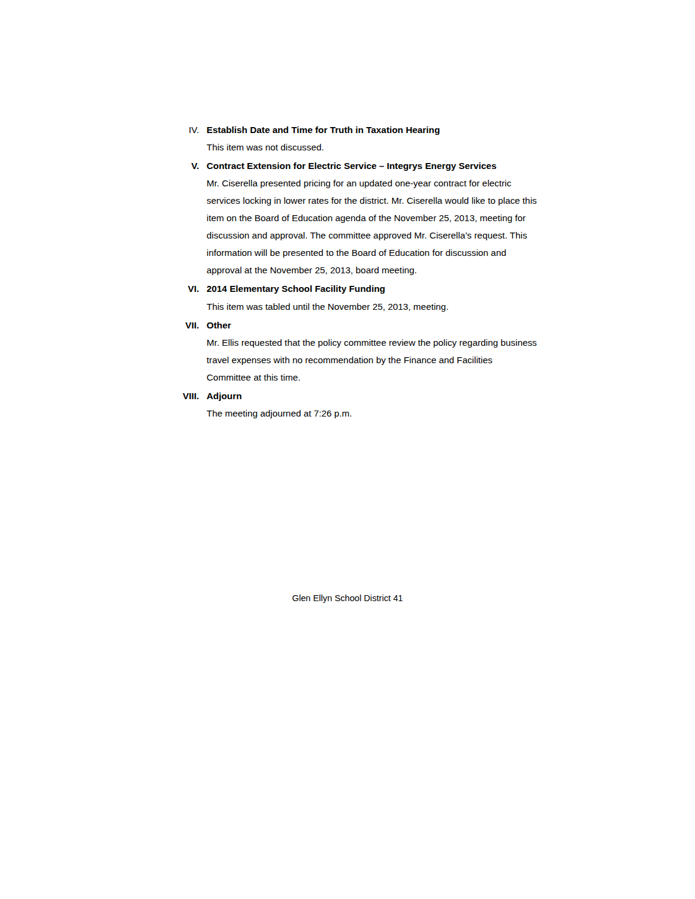IV. Establish Date and Time for Truth in Taxation Hearing This item was not discussed.
V. Contract Extension for Electric Service – Integrys Energy Services Mr. Ciserella presented pricing for an updated one-year contract for electric services locking in lower rates for the district. Mr. Ciserella would like to place this item on the Board of Education agenda of the November 25, 2013, meeting for discussion and approval. The committee approved Mr. Ciserella’s request. This information will be presented to the Board of Education for discussion and approval at the November 25, 2013, board meeting.
VI. 2014 Elementary School Facility Funding This item was tabled until the November 25, 2013, meeting.
VII. Other Mr. Ellis requested that the policy committee review the policy regarding business travel expenses with no recommendation by the Finance and Facilities Committee at this time.
VIII. Adjourn The meeting adjourned at 7:26 p.m.
Glen Ellyn School District 41